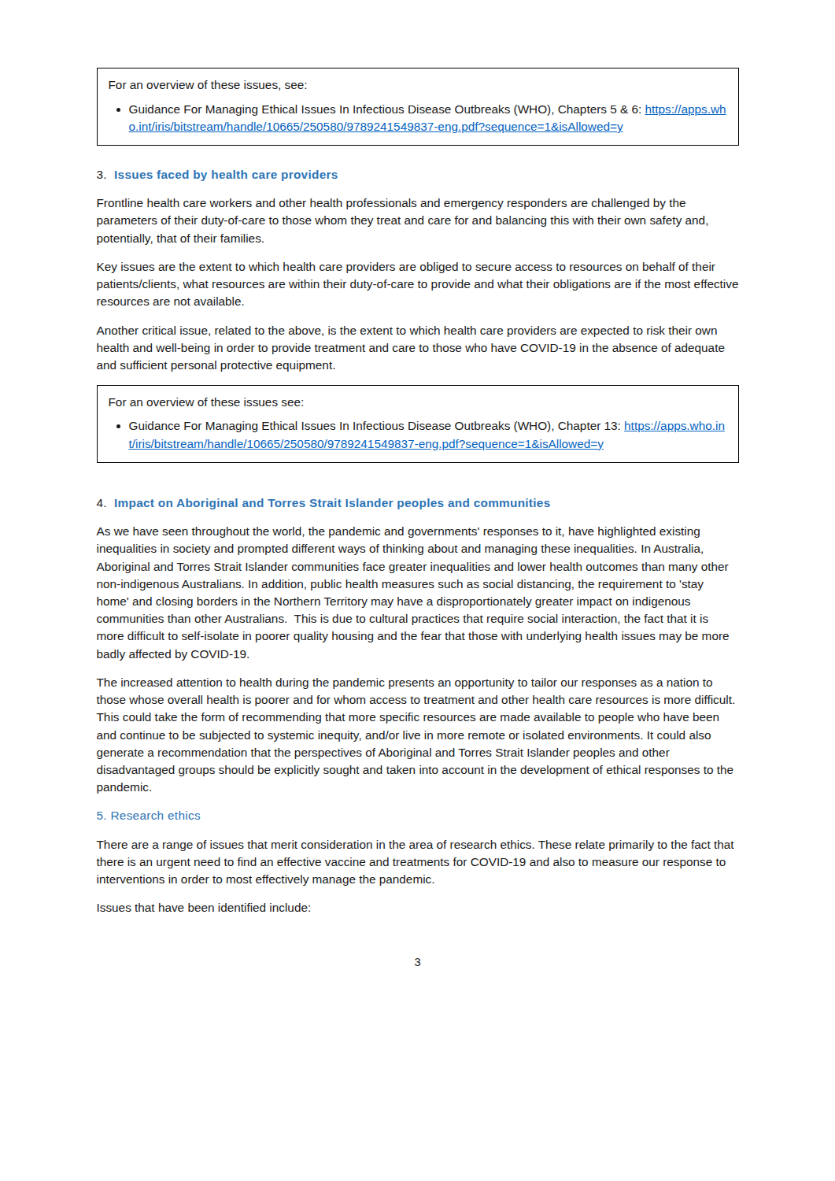For an overview of these issues, see:
Guidance For Managing Ethical Issues In Infectious Disease Outbreaks (WHO), Chapters 5 & 6: https://apps.who.int/iris/bitstream/handle/10665/250580/9789241549837-eng.pdf?sequence=1&isAllowed=y
3. Issues faced by health care providers
Frontline health care workers and other health professionals and emergency responders are challenged by the parameters of their duty-of-care to those whom they treat and care for and balancing this with their own safety and, potentially, that of their families.
Key issues are the extent to which health care providers are obliged to secure access to resources on behalf of their patients/clients, what resources are within their duty-of-care to provide and what their obligations are if the most effective resources are not available.
Another critical issue, related to the above, is the extent to which health care providers are expected to risk their own health and well-being in order to provide treatment and care to those who have COVID-19 in the absence of adequate and sufficient personal protective equipment.
For an overview of these issues see:
Guidance For Managing Ethical Issues In Infectious Disease Outbreaks (WHO), Chapter 13: https://apps.who.int/iris/bitstream/handle/10665/250580/9789241549837-eng.pdf?sequence=1&isAllowed=y
4. Impact on Aboriginal and Torres Strait Islander peoples and communities
As we have seen throughout the world, the pandemic and governments' responses to it, have highlighted existing inequalities in society and prompted different ways of thinking about and managing these inequalities. In Australia, Aboriginal and Torres Strait Islander communities face greater inequalities and lower health outcomes than many other non-indigenous Australians. In addition, public health measures such as social distancing, the requirement to 'stay home' and closing borders in the Northern Territory may have a disproportionately greater impact on indigenous communities than other Australians. This is due to cultural practices that require social interaction, the fact that it is more difficult to self-isolate in poorer quality housing and the fear that those with underlying health issues may be more badly affected by COVID-19.
The increased attention to health during the pandemic presents an opportunity to tailor our responses as a nation to those whose overall health is poorer and for whom access to treatment and other health care resources is more difficult. This could take the form of recommending that more specific resources are made available to people who have been and continue to be subjected to systemic inequity, and/or live in more remote or isolated environments. It could also generate a recommendation that the perspectives of Aboriginal and Torres Strait Islander peoples and other disadvantaged groups should be explicitly sought and taken into account in the development of ethical responses to the pandemic.
5. Research ethics
There are a range of issues that merit consideration in the area of research ethics. These relate primarily to the fact that there is an urgent need to find an effective vaccine and treatments for COVID-19 and also to measure our response to interventions in order to most effectively manage the pandemic.
Issues that have been identified include:
3